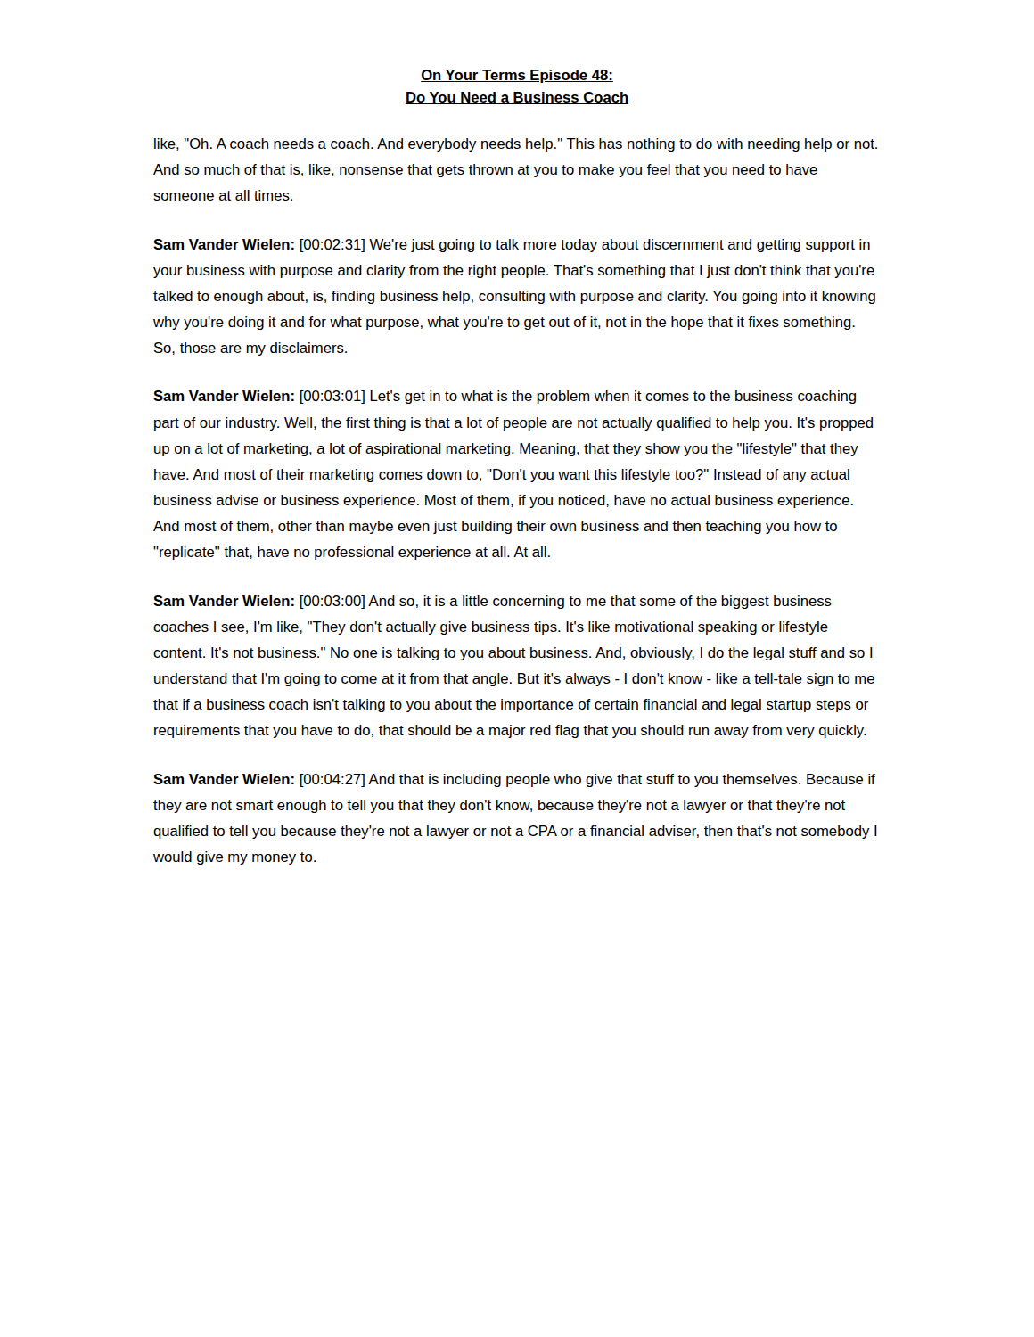On Your Terms Episode 48:
Do You Need a Business Coach
like, "Oh. A coach needs a coach. And everybody needs help." This has nothing to do with needing help or not. And so much of that is, like, nonsense that gets thrown at you to make you feel that you need to have someone at all times.
Sam Vander Wielen: [00:02:31] We're just going to talk more today about discernment and getting support in your business with purpose and clarity from the right people. That's something that I just don't think that you're talked to enough about, is, finding business help, consulting with purpose and clarity. You going into it knowing why you're doing it and for what purpose, what you're to get out of it, not in the hope that it fixes something. So, those are my disclaimers.
Sam Vander Wielen: [00:03:01] Let's get in to what is the problem when it comes to the business coaching part of our industry. Well, the first thing is that a lot of people are not actually qualified to help you. It's propped up on a lot of marketing, a lot of aspirational marketing. Meaning, that they show you the "lifestyle" that they have. And most of their marketing comes down to, "Don't you want this lifestyle too?" Instead of any actual business advise or business experience. Most of them, if you noticed, have no actual business experience. And most of them, other than maybe even just building their own business and then teaching you how to "replicate" that, have no professional experience at all. At all.
Sam Vander Wielen: [00:03:00] And so, it is a little concerning to me that some of the biggest business coaches I see, I'm like, "They don't actually give business tips. It's like motivational speaking or lifestyle content. It's not business." No one is talking to you about business. And, obviously, I do the legal stuff and so I understand that I'm going to come at it from that angle. But it's always - I don't know - like a tell-tale sign to me that if a business coach isn't talking to you about the importance of certain financial and legal startup steps or requirements that you have to do, that should be a major red flag that you should run away from very quickly.
Sam Vander Wielen: [00:04:27] And that is including people who give that stuff to you themselves. Because if they are not smart enough to tell you that they don't know, because they're not a lawyer or that they're not qualified to tell you because they're not a lawyer or not a CPA or a financial adviser, then that's not somebody I would give my money to.